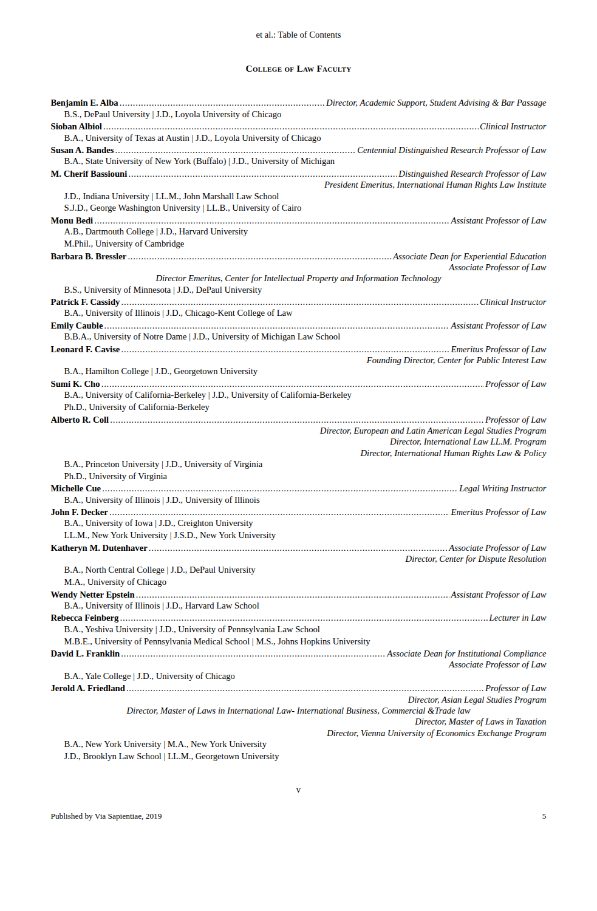et al.: Table of Contents
College of Law Faculty
Benjamin E. Alba Director, Academic Support, Student Advising & Bar Passage
B.S., DePaul University | J.D., Loyola University of Chicago
Sioban Albiol Clinical Instructor
B.A., University of Texas at Austin | J.D., Loyola University of Chicago
Susan A. Bandes Centennial Distinguished Research Professor of Law
B.A., State University of New York (Buffalo) | J.D., University of Michigan
M. Cherif Bassiouni Distinguished Research Professor of Law
President Emeritus, International Human Rights Law Institute
J.D., Indiana University | LL.M., John Marshall Law School
S.J.D., George Washington University | LL.B., University of Cairo
Monu Bedi Assistant Professor of Law
A.B., Dartmouth College | J.D., Harvard University
M.Phil., University of Cambridge
Barbara B. Bressler Associate Dean for Experiential Education
Associate Professor of Law Director Emeritus, Center for Intellectual Property and Information Technology
B.S., University of Minnesota | J.D., DePaul University
Patrick F. Cassidy Clinical Instructor
B.A., University of Illinois | J.D., Chicago-Kent College of Law
Emily Cauble Assistant Professor of Law
B.B.A., University of Notre Dame | J.D., University of Michigan Law School
Leonard F. Cavise Emeritus Professor of Law
Founding Director, Center for Public Interest Law
B.A., Hamilton College | J.D., Georgetown University
Sumi K. Cho Professor of Law
B.A., University of California-Berkeley | J.D., University of California-Berkeley
Ph.D., University of California-Berkeley
Alberto R. Coll Professor of Law
Director, European and Latin American Legal Studies Program Director, International Law LL.M. Program Director, International Human Rights Law & Policy
B.A., Princeton University | J.D., University of Virginia
Ph.D., University of Virginia
Michelle Cue Legal Writing Instructor
B.A., University of Illinois | J.D., University of Illinois
John F. Decker Emeritus Professor of Law
B.A., University of Iowa | J.D., Creighton University
LL.M., New York University | J.S.D., New York University
Katheryn M. Dutenhaver Associate Professor of Law
Director, Center for Dispute Resolution
B.A., North Central College | J.D., DePaul University
M.A., University of Chicago
Wendy Netter Epstein Assistant Professor of Law
B.A., University of Illinois | J.D., Harvard Law School
Rebecca Feinberg Lecturer in Law
B.A., Yeshiva University | J.D., University of Pennsylvania Law School
M.B.E., University of Pennsylvania Medical School | M.S., Johns Hopkins University
David L. Franklin Associate Dean for Institutional Compliance
Associate Professor of Law
B.A., Yale College | J.D., University of Chicago
Jerold A. Friedland Professor of Law
Director, Asian Legal Studies Program Director, Master of Laws in International Law- International Business, Commercial &Trade law Director, Master of Laws in Taxation Director, Vienna University of Economics Exchange Program
B.A., New York University | M.A., New York University
J.D., Brooklyn Law School | LL.M., Georgetown University
v
Published by Via Sapientiae, 2019 5